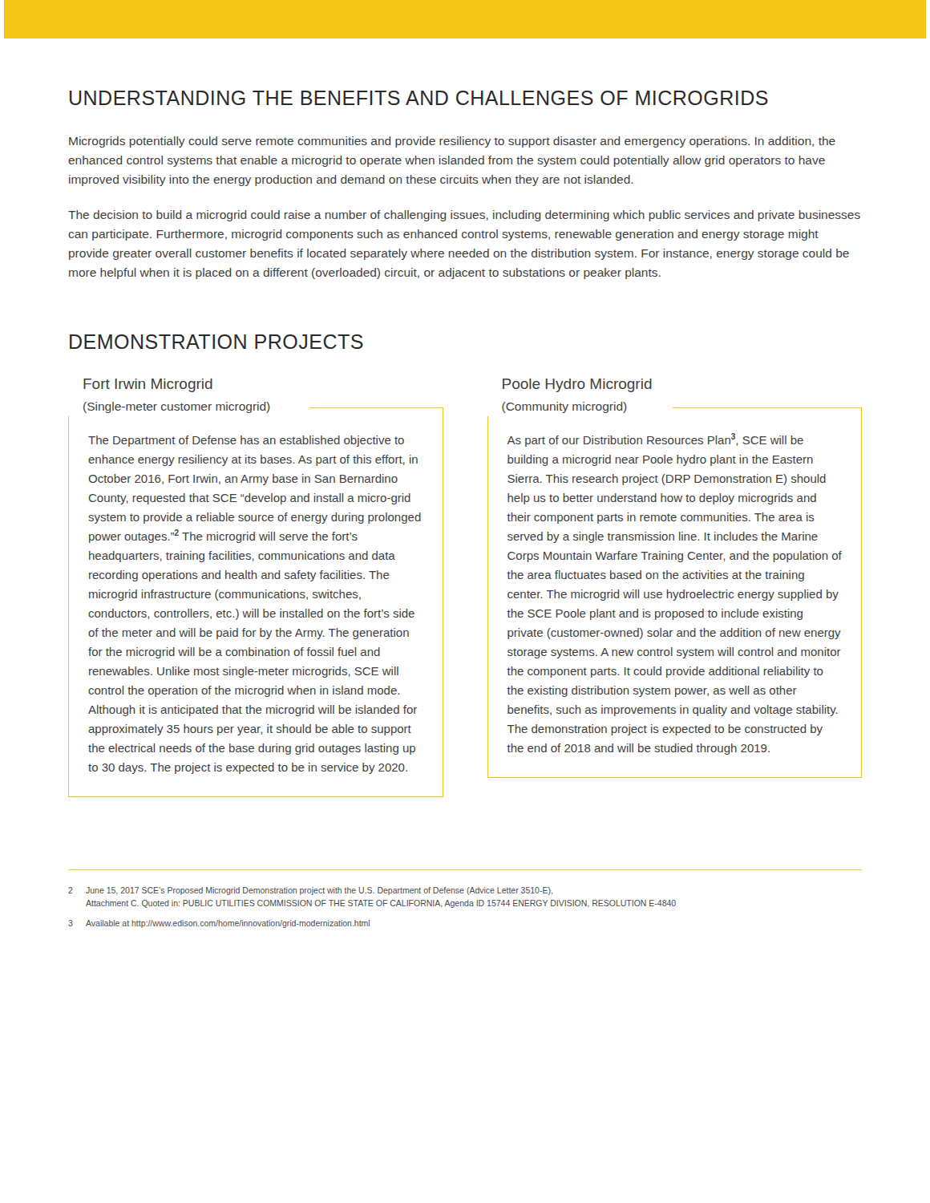Understanding the Benefits and Challenges of Microgrids
Microgrids potentially could serve remote communities and provide resiliency to support disaster and emergency operations. In addition, the enhanced control systems that enable a microgrid to operate when islanded from the system could potentially allow grid operators to have improved visibility into the energy production and demand on these circuits when they are not islanded.
The decision to build a microgrid could raise a number of challenging issues, including determining which public services and private businesses can participate. Furthermore, microgrid components such as enhanced control systems, renewable generation and energy storage might provide greater overall customer benefits if located separately where needed on the distribution system. For instance, energy storage could be more helpful when it is placed on a different (overloaded) circuit, or adjacent to substations or peaker plants.
Demonstration Projects
Fort Irwin Microgrid
(Single-meter customer microgrid)
The Department of Defense has an established objective to enhance energy resiliency at its bases. As part of this effort, in October 2016, Fort Irwin, an Army base in San Bernardino County, requested that SCE “develop and install a micro-grid system to provide a reliable source of energy during prolonged power outages.”2 The microgrid will serve the fort’s headquarters, training facilities, communications and data recording operations and health and safety facilities. The microgrid infrastructure (communications, switches, conductors, controllers, etc.) will be installed on the fort’s side of the meter and will be paid for by the Army. The generation for the microgrid will be a combination of fossil fuel and renewables. Unlike most single-meter microgrids, SCE will control the operation of the microgrid when in island mode. Although it is anticipated that the microgrid will be islanded for approximately 35 hours per year, it should be able to support the electrical needs of the base during grid outages lasting up to 30 days. The project is expected to be in service by 2020.
Poole Hydro Microgrid
(Community microgrid)
As part of our Distribution Resources Plan3, SCE will be building a microgrid near Poole hydro plant in the Eastern Sierra. This research project (DRP Demonstration E) should help us to better understand how to deploy microgrids and their component parts in remote communities. The area is served by a single transmission line. It includes the Marine Corps Mountain Warfare Training Center, and the population of the area fluctuates based on the activities at the training center. The microgrid will use hydroelectric energy supplied by the SCE Poole plant and is proposed to include existing private (customer-owned) solar and the addition of new energy storage systems. A new control system will control and monitor the component parts. It could provide additional reliability to the existing distribution system power, as well as other benefits, such as improvements in quality and voltage stability. The demonstration project is expected to be constructed by the end of 2018 and will be studied through 2019.
2
June 15, 2017 SCE’s Proposed Microgrid Demonstration project with the U.S. Department of Defense (Advice Letter 3510-E),
Attachment C. Quoted in: PUBLIC UTILITIES COMMISSION OF THE STATE OF CALIFORNIA, Agenda ID 15744 ENERGY DIVISION, RESOLUTION E-4840
3
Available at http://www.edison.com/home/innovation/grid-modernization.html